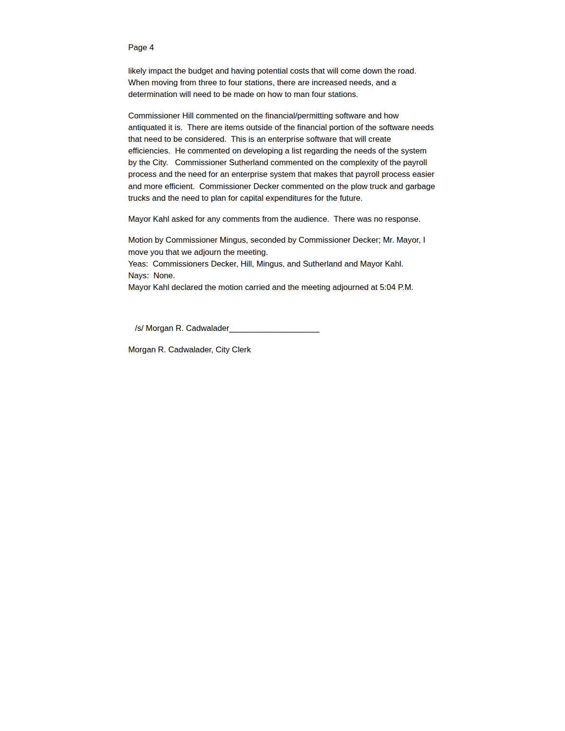Page 4
likely impact the budget and having potential costs that will come down the road. When moving from three to four stations, there are increased needs, and a determination will need to be made on how to man four stations.
Commissioner Hill commented on the financial/permitting software and how antiquated it is. There are items outside of the financial portion of the software needs that need to be considered. This is an enterprise software that will create efficiencies. He commented on developing a list regarding the needs of the system by the City. Commissioner Sutherland commented on the complexity of the payroll process and the need for an enterprise system that makes that payroll process easier and more efficient. Commissioner Decker commented on the plow truck and garbage trucks and the need to plan for capital expenditures for the future.
Mayor Kahl asked for any comments from the audience. There was no response.
Motion by Commissioner Mingus, seconded by Commissioner Decker; Mr. Mayor, I move you that we adjourn the meeting.
Yeas: Commissioners Decker, Hill, Mingus, and Sutherland and Mayor Kahl.
Nays: None.
Mayor Kahl declared the motion carried and the meeting adjourned at 5:04 P.M.
/s/ Morgan R. Cadwalader____________________
Morgan R. Cadwalader, City Clerk